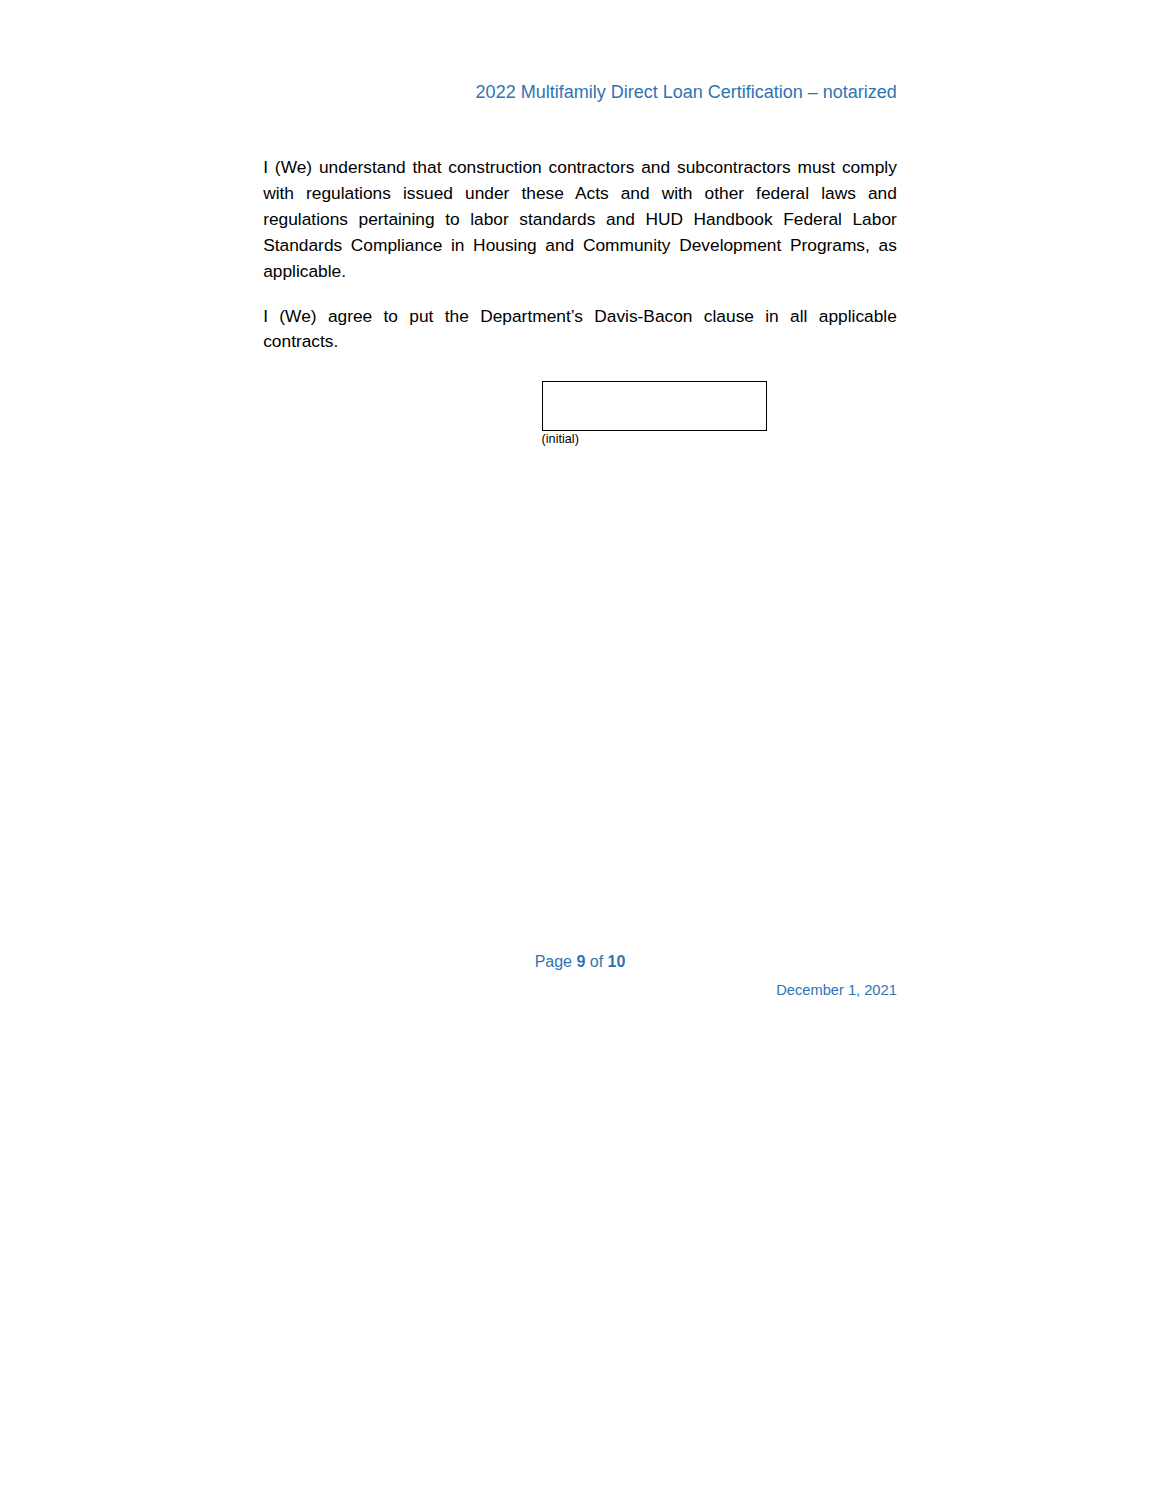2022 Multifamily Direct Loan Certification – notarized
I (We) understand that construction contractors and subcontractors must comply with regulations issued under these Acts and with other federal laws and regulations pertaining to labor standards and HUD Handbook Federal Labor Standards Compliance in Housing and Community Development Programs, as applicable.
I (We) agree to put the Department’s Davis-Bacon clause in all applicable contracts.
(initial)
Page 9 of 10
December 1, 2021